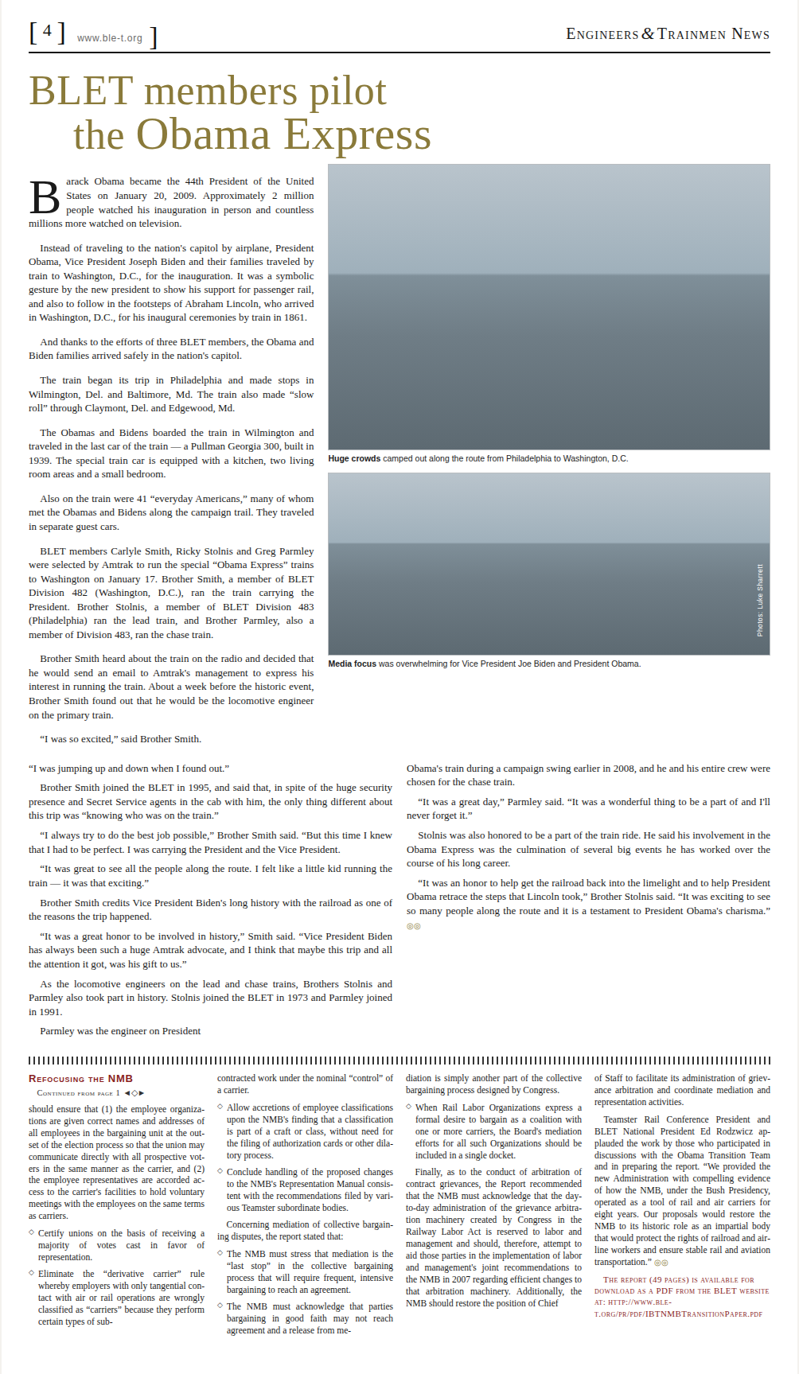[4]
www.ble-t.org
]
Engineers&Trainmen News
BLET members pilot the Obama Express
Barack Obama became the 44th President of the United States on January 20, 2009. Approximately 2 million people watched his inauguration in person and countless millions more watched on television.
Instead of traveling to the nation's capitol by airplane, President Obama, Vice President Joseph Biden and their families traveled by train to Washington, D.C., for the inauguration. It was a symbolic gesture by the new president to show his support for passenger rail, and also to follow in the footsteps of Abraham Lincoln, who arrived in Washington, D.C., for his inaugural ceremonies by train in 1861.
And thanks to the efforts of three BLET members, the Obama and Biden families arrived safely in the nation's capitol.
The train began its trip in Philadelphia and made stops in Wilmington, Del. and Baltimore, Md. The train also made “slow roll” through Claymont, Del. and Edgewood, Md.
The Obamas and Bidens boarded the train in Wilmington and traveled in the last car of the train — a Pullman Georgia 300, built in 1939. The special train car is equipped with a kitchen, two living room areas and a small bedroom.
Also on the train were 41 “everyday Americans,” many of whom met the Obamas and Bidens along the campaign trail. They traveled in separate guest cars.
BLET members Carlyle Smith, Ricky Stolnis and Greg Parmley were selected by Amtrak to run the special “Obama Express” trains to Washington on January 17. Brother Smith, a member of BLET Division 482 (Washington, D.C.), ran the train carrying the President. Brother Stolnis, a member of BLET Division 483 (Philadelphia) ran the lead train, and Brother Parmley, also a member of Division 483, ran the chase train.
Brother Smith heard about the train on the radio and decided that he would send an email to Amtrak's management to express his interest in running the train. About a week before the historic event, Brother Smith found out that he would be the locomotive engineer on the primary train.
“I was so excited,” said Brother Smith.
Huge crowds camped out along the route from Philadelphia to Washington, D.C.
Photos: Luke Sharrett
Media focus was overwhelming for Vice President Joe Biden and President Obama.
“I was jumping up and down when I found out.”
Brother Smith joined the BLET in 1995, and said that, in spite of the huge security presence and Secret Service agents in the cab with him, the only thing different about this trip was “knowing who was on the train.”
“I always try to do the best job possible,” Brother Smith said. “But this time I knew that I had to be perfect. I was carrying the President and the Vice President.
“It was great to see all the people along the route. I felt like a little kid running the train — it was that exciting.”
Brother Smith credits Vice President Biden's long history with the railroad as one of the reasons the trip happened.
“It was a great honor to be involved in history,” Smith said. “Vice President Biden has always been such a huge Amtrak advocate, and I think that maybe this trip and all the attention it got, was his gift to us.”
As the locomotive engineers on the lead and chase trains, Brothers Stolnis and Parmley also took part in history. Stolnis joined the BLET in 1973 and Parmley joined in 1991.
Parmley was the engineer on President
Obama's train during a campaign swing earlier in 2008, and he and his entire crew were chosen for the chase train.
“It was a great day,” Parmley said. “It was a wonderful thing to be a part of and I'll never forget it.”
Stolnis was also honored to be a part of the train ride. He said his involvement in the Obama Express was the culmination of several big events he has worked over the course of his long career.
“It was an honor to help get the railroad back into the limelight and to help President Obama retrace the steps that Lincoln took,” Brother Stolnis said. “It was exciting to see so many people along the route and it is a testament to President Obama's charisma.” ◎◎
Refocusing the NMB
Continued from page 1 ◄◇►
should ensure that (1) the employee organizations are given correct names and addresses of all employees in the bargaining unit at the outset of the election process so that the union may communicate directly with all prospective voters in the same manner as the carrier, and (2) the employee representatives are accorded access to the carrier's facilities to hold voluntary meetings with the employees on the same terms as carriers.
Certify unions on the basis of receiving a majority of votes cast in favor of representation.
Eliminate the “derivative carrier” rule whereby employers with only tangential contact with air or rail operations are wrongly classified as “carriers” because they perform certain types of sub-
contracted work under the nominal “control” of a carrier.
Allow accretions of employee classifications upon the NMB's finding that a classification is part of a craft or class, without need for the filing of authorization cards or other dilatory process.
Conclude handling of the proposed changes to the NMB's Representation Manual consistent with the recommendations filed by various Teamster subordinate bodies.
Concerning mediation of collective bargaining disputes, the report stated that:
The NMB must stress that mediation is the “last stop” in the collective bargaining process that will require frequent, intensive bargaining to reach an agreement.
The NMB must acknowledge that parties bargaining in good faith may not reach agreement and a release from me-
diation is simply another part of the collective bargaining process designed by Congress.
When Rail Labor Organizations express a formal desire to bargain as a coalition with one or more carriers, the Board's mediation efforts for all such Organizations should be included in a single docket.
Finally, as to the conduct of arbitration of contract grievances, the Report recommended that the NMB must acknowledge that the day-to-day administration of the grievance arbitration machinery created by Congress in the Railway Labor Act is reserved to labor and management and should, therefore, attempt to aid those parties in the implementation of labor and management's joint recommendations to the NMB in 2007 regarding efficient changes to that arbitration machinery. Additionally, the NMB should restore the position of Chief
of Staff to facilitate its administration of grievance arbitration and coordinate mediation and representation activities.
Teamster Rail Conference President and BLET National President Ed Rodzwicz applauded the work by those who participated in discussions with the Obama Transition Team and in preparing the report. “We provided the new Administration with compelling evidence of how the NMB, under the Bush Presidency, operated as a tool of rail and air carriers for eight years. Our proposals would restore the NMB to its historic role as an impartial body that would protect the rights of railroad and airline workers and ensure stable rail and aviation transportation.” ◎◎
The report (49 pages) is available for download as a PDF from the BLET website at: http://www.ble-t.org/pr/pdf/IBTNMBTransitionPaper.pdf